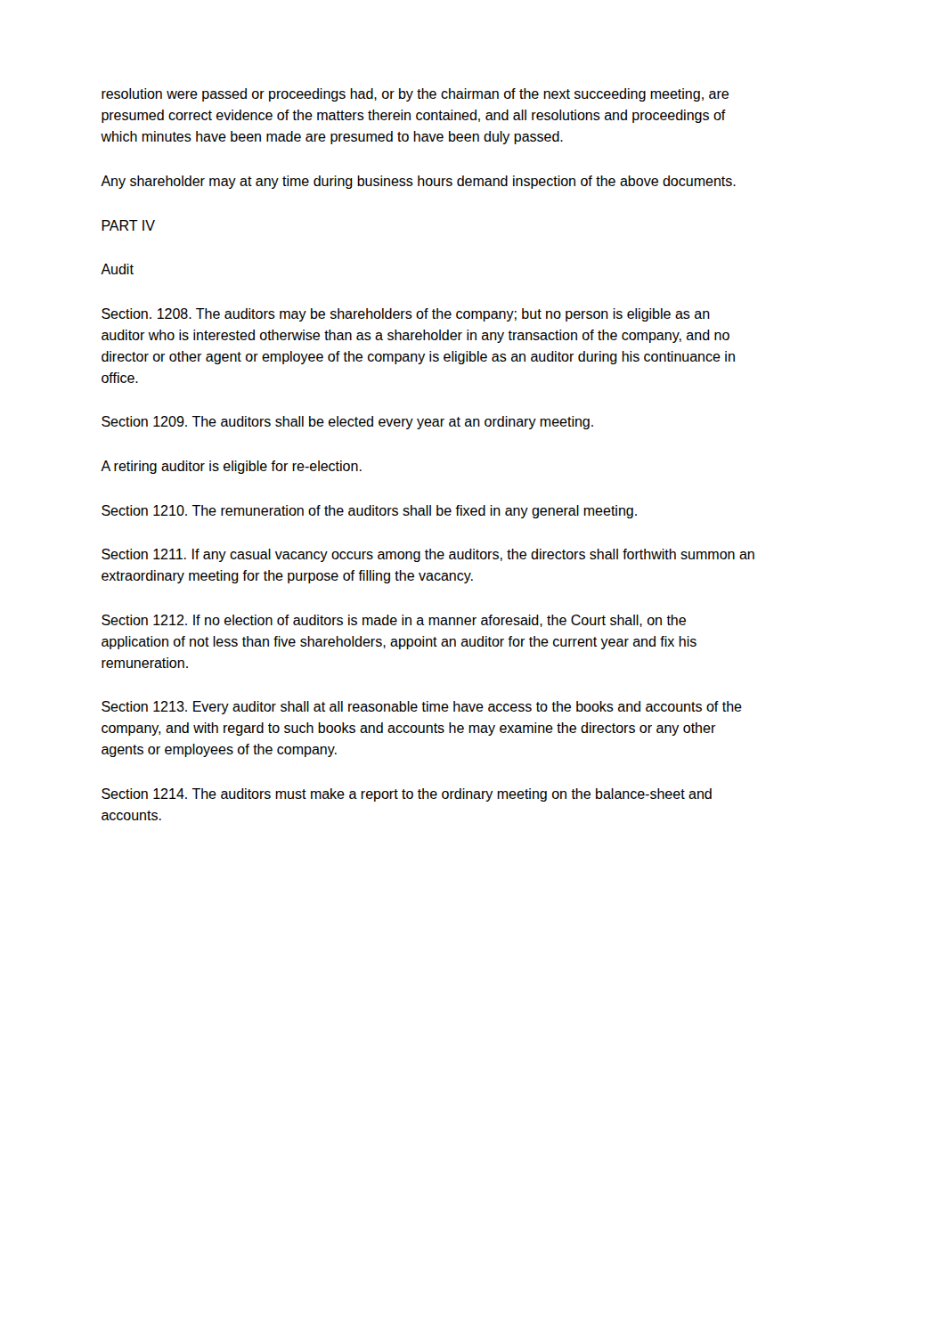resolution were passed or proceedings had, or by the chairman of the next succeeding meeting, are presumed correct evidence of the matters therein contained, and all resolutions and proceedings of which minutes have been made are presumed to have been duly passed.
Any shareholder may at any time during business hours demand inspection of the above documents.
PART IV
Audit
Section. 1208. The auditors may be shareholders of the company; but no person is eligible as an auditor who is interested otherwise than as a shareholder in any transaction of the company, and no director or other agent or employee of the company is eligible as an auditor during his continuance in office.
Section 1209. The auditors shall be elected every year at an ordinary meeting.
A retiring auditor is eligible for re-election.
Section 1210. The remuneration of the auditors shall be fixed in any general meeting.
Section 1211. If any casual vacancy occurs among the auditors, the directors shall forthwith summon an extraordinary meeting for the purpose of filling the vacancy.
Section 1212. If no election of auditors is made in a manner aforesaid, the Court shall, on the application of not less than five shareholders, appoint an auditor for the current year and fix his remuneration.
Section 1213. Every auditor shall at all reasonable time have access to the books and accounts of the company, and with regard to such books and accounts he may examine the directors or any other agents or employees of the company.
Section 1214. The auditors must make a report to the ordinary meeting on the balance-sheet and accounts.